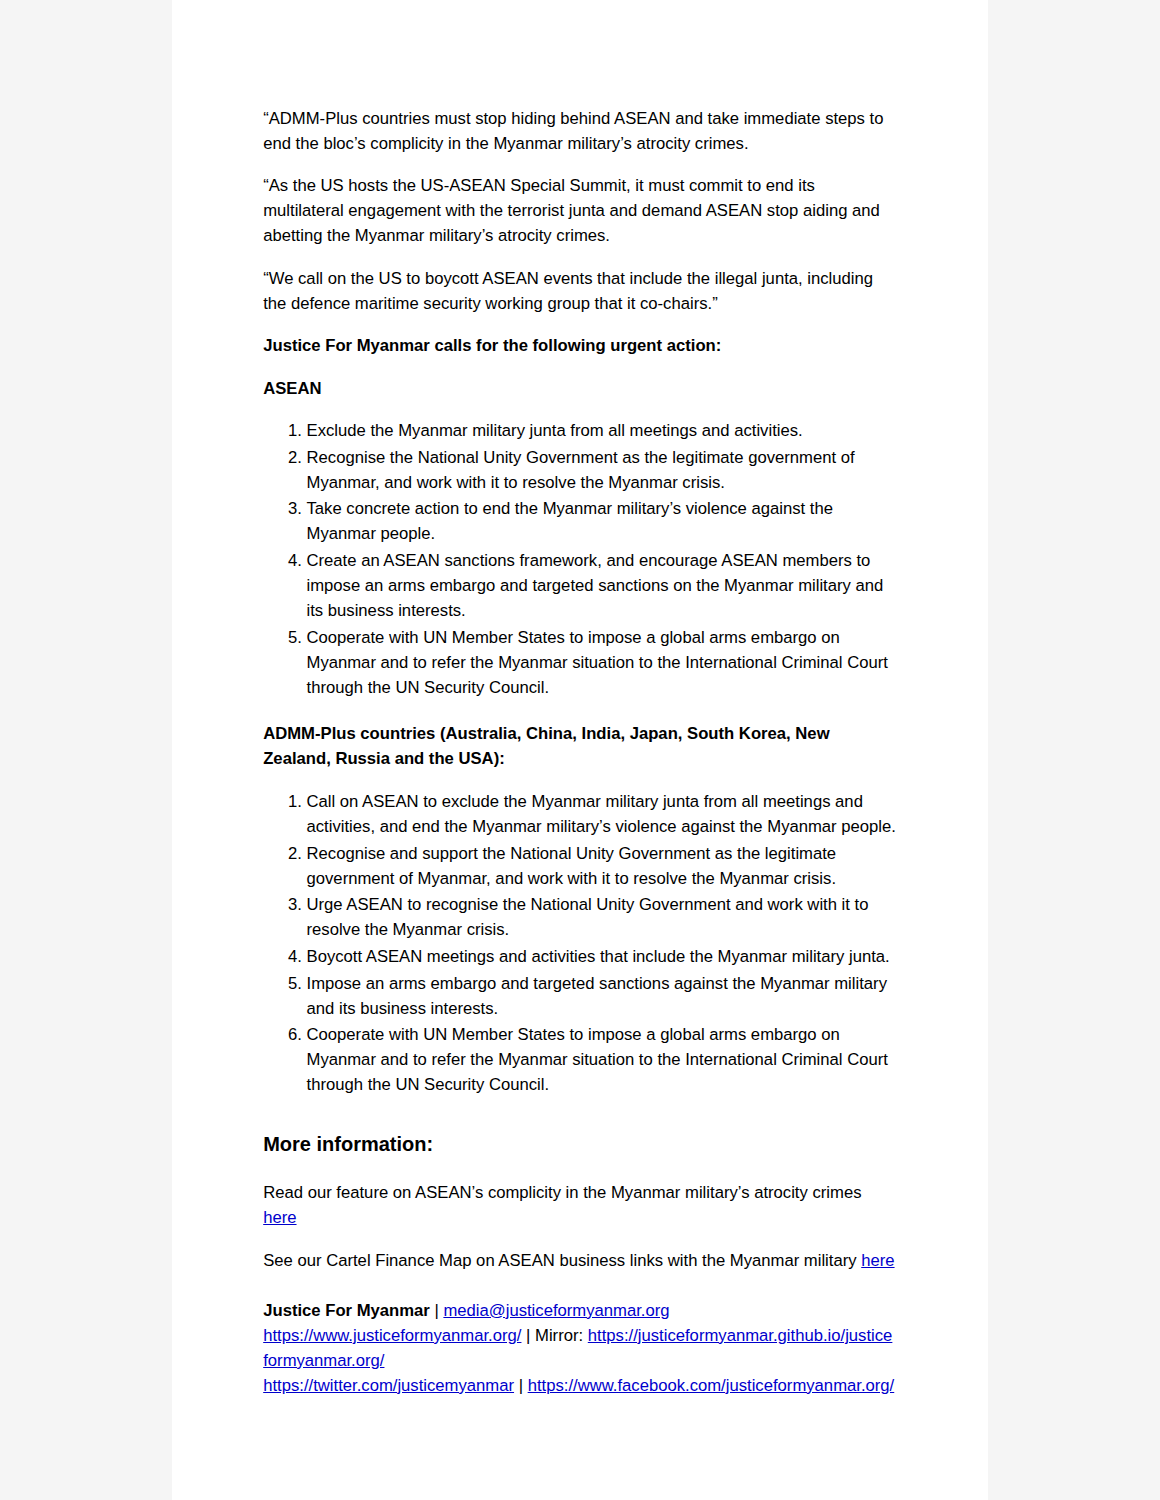“ADMM-Plus countries must stop hiding behind ASEAN and take immediate steps to end the bloc’s complicity in the Myanmar military’s atrocity crimes.
“As the US hosts the US-ASEAN Special Summit, it must commit to end its multilateral engagement with the terrorist junta and demand ASEAN stop aiding and abetting the Myanmar military’s atrocity crimes.
“We call on the US to boycott ASEAN events that include the illegal junta, including the defence maritime security working group that it co-chairs.”
Justice For Myanmar calls for the following urgent action:
ASEAN
Exclude the Myanmar military junta from all meetings and activities.
Recognise the National Unity Government as the legitimate government of Myanmar, and work with it to resolve the Myanmar crisis.
Take concrete action to end the Myanmar military’s violence against the Myanmar people.
Create an ASEAN sanctions framework, and encourage ASEAN members to impose an arms embargo and targeted sanctions on the Myanmar military and its business interests.
Cooperate with UN Member States to impose a global arms embargo on Myanmar and to refer the Myanmar situation to the International Criminal Court through the UN Security Council.
ADMM-Plus countries (Australia, China, India, Japan, South Korea, New Zealand, Russia and the USA):
Call on ASEAN to exclude the Myanmar military junta from all meetings and activities, and end the Myanmar military’s violence against the Myanmar people.
Recognise and support the National Unity Government as the legitimate government of Myanmar, and work with it to resolve the Myanmar crisis.
Urge ASEAN to recognise the National Unity Government and work with it to resolve the Myanmar crisis.
Boycott ASEAN meetings and activities that include the Myanmar military junta.
Impose an arms embargo and targeted sanctions against the Myanmar military and its business interests.
Cooperate with UN Member States to impose a global arms embargo on Myanmar and to refer the Myanmar situation to the International Criminal Court through the UN Security Council.
More information:
Read our feature on ASEAN’s complicity in the Myanmar military’s atrocity crimes here
See our Cartel Finance Map on ASEAN business links with the Myanmar military here
Justice For Myanmar | media@justiceformyanmar.org
https://www.justiceformyanmar.org/ | Mirror: https://justiceformyanmar.github.io/justiceformyanmar.org/
https://twitter.com/justicemyanmar | https://www.facebook.com/justiceformyanmar.org/